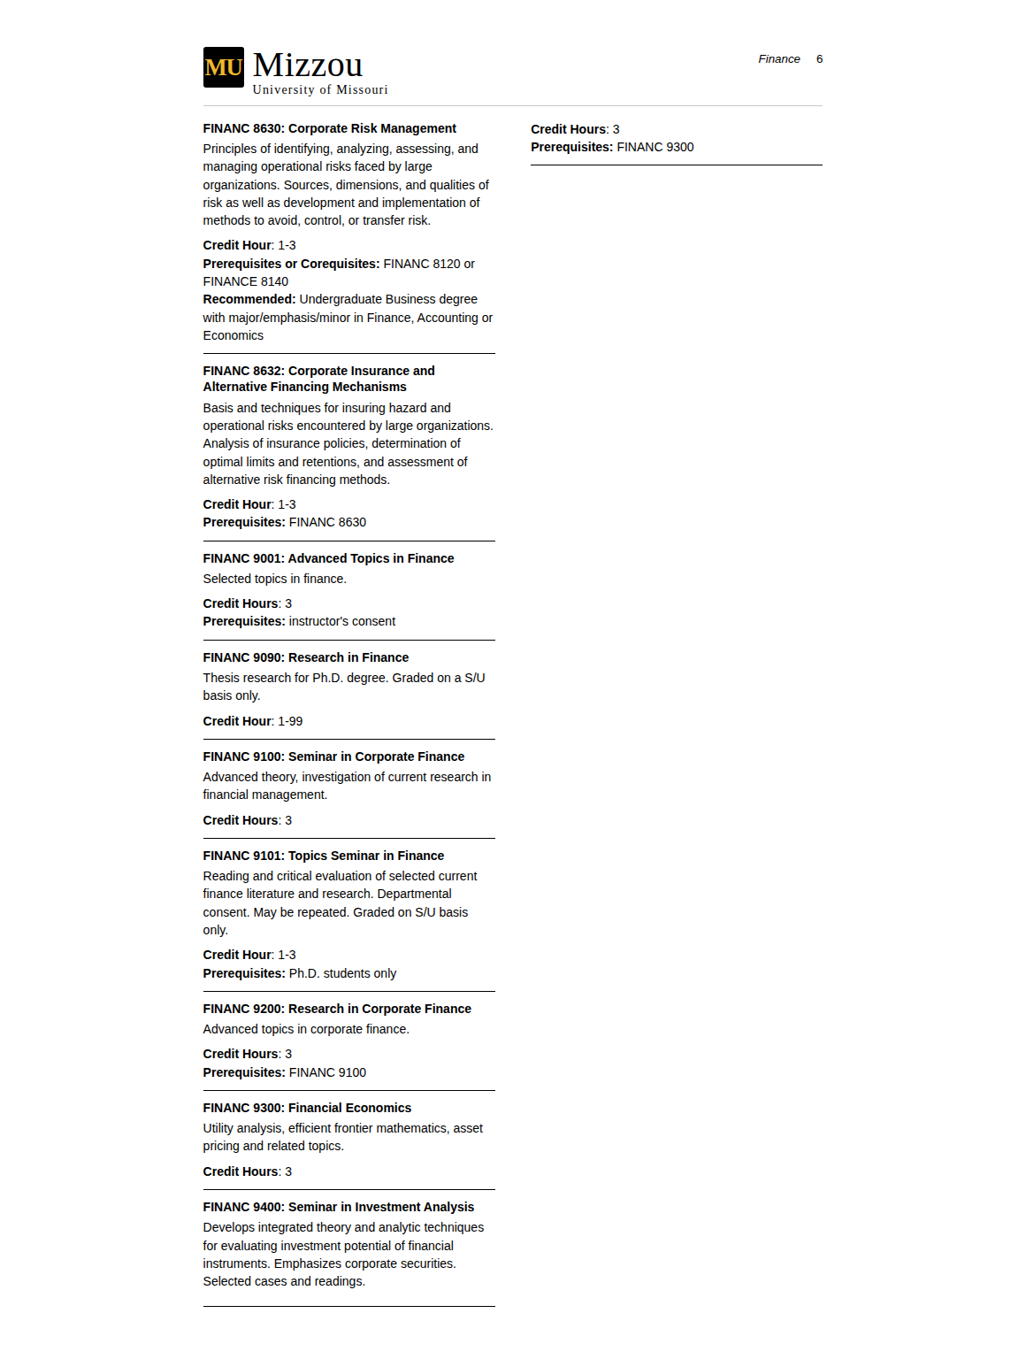MU
Mizzou University of Missouri
Finance 6
FINANC 8630: Corporate Risk Management
Principles of identifying, analyzing, assessing, and managing operational risks faced by large organizations. Sources, dimensions, and qualities of risk as well as development and implementation of methods to avoid, control, or transfer risk.
Credit Hour: 1-3
Prerequisites or Corequisites: FINANC 8120 or FINANCE 8140
Recommended: Undergraduate Business degree with major/emphasis/minor in Finance, Accounting or Economics
FINANC 8632: Corporate Insurance and Alternative Financing Mechanisms
Basis and techniques for insuring hazard and operational risks encountered by large organizations. Analysis of insurance policies, determination of optimal limits and retentions, and assessment of alternative risk financing methods.
Credit Hour: 1-3
Prerequisites: FINANC 8630
FINANC 9001: Advanced Topics in Finance
Selected topics in finance.
Credit Hours: 3
Prerequisites: instructor's consent
FINANC 9090: Research in Finance
Thesis research for Ph.D. degree. Graded on a S/U basis only.
Credit Hour: 1-99
FINANC 9100: Seminar in Corporate Finance
Advanced theory, investigation of current research in financial management.
Credit Hours: 3
FINANC 9101: Topics Seminar in Finance
Reading and critical evaluation of selected current finance literature and research. Departmental consent. May be repeated. Graded on S/U basis only.
Credit Hour: 1-3
Prerequisites: Ph.D. students only
FINANC 9200: Research in Corporate Finance
Advanced topics in corporate finance.
Credit Hours: 3
Prerequisites: FINANC 9100
FINANC 9300: Financial Economics
Utility analysis, efficient frontier mathematics, asset pricing and related topics.
Credit Hours: 3
FINANC 9400: Seminar in Investment Analysis
Develops integrated theory and analytic techniques for evaluating investment potential of financial instruments. Emphasizes corporate securities. Selected cases and readings.
Credit Hours: 3
Prerequisites: FINANC 9300